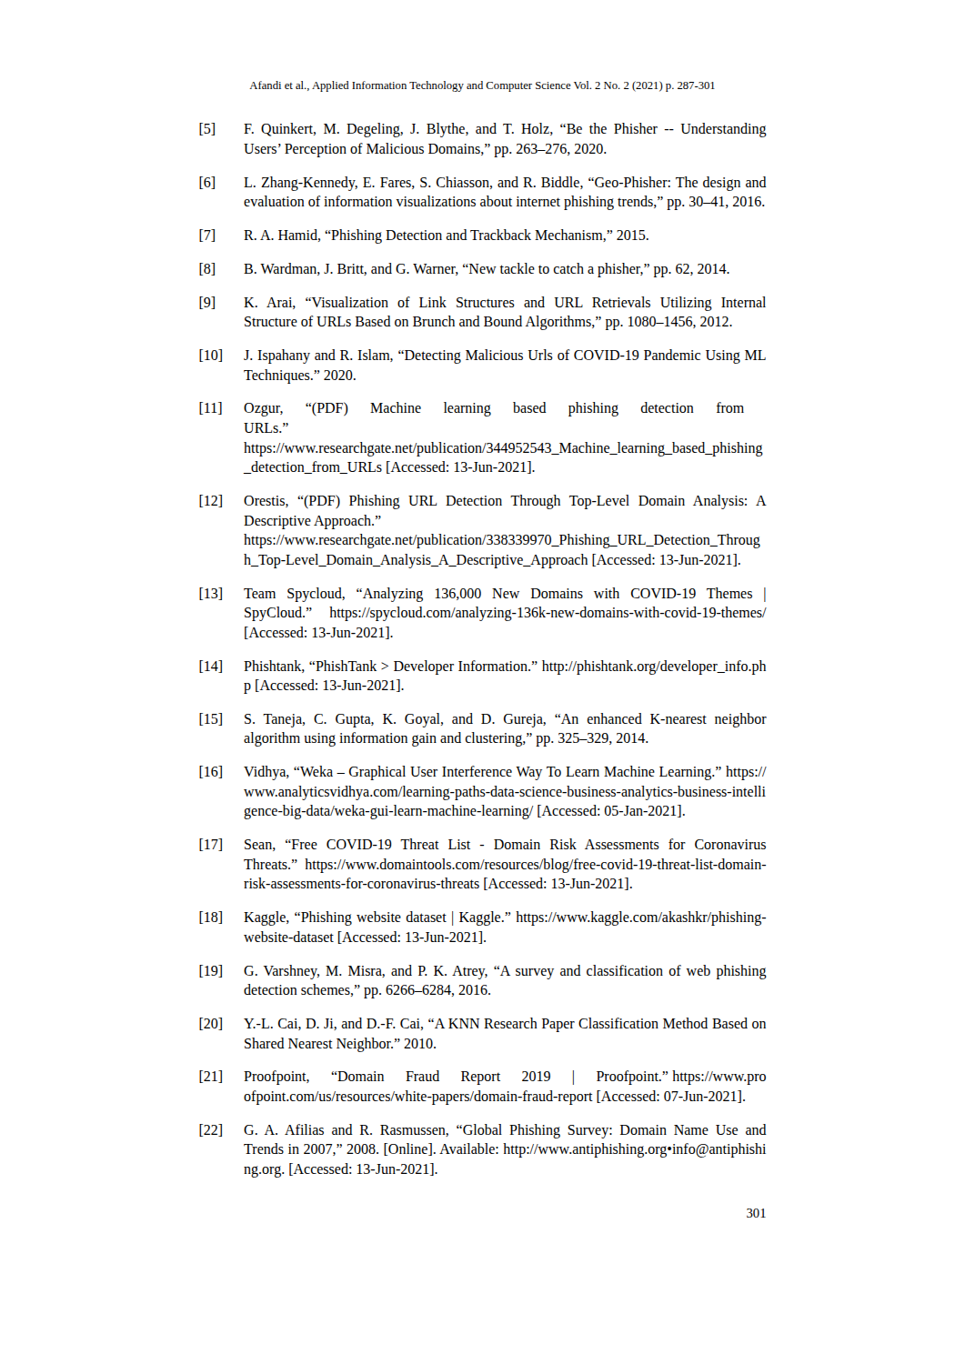Afandi et al., Applied Information Technology and Computer Science Vol. 2 No. 2 (2021) p. 287-301
[5] F. Quinkert, M. Degeling, J. Blythe, and T. Holz, “Be the Phisher -- Understanding Users’ Perception of Malicious Domains,” pp. 263–276, 2020.
[6] L. Zhang-Kennedy, E. Fares, S. Chiasson, and R. Biddle, “Geo-Phisher: The design and evaluation of information visualizations about internet phishing trends,” pp. 30–41, 2016.
[7] R. A. Hamid, “Phishing Detection and Trackback Mechanism,” 2015.
[8] B. Wardman, J. Britt, and G. Warner, “New tackle to catch a phisher,” pp. 62, 2014.
[9] K. Arai, “Visualization of Link Structures and URL Retrievals Utilizing Internal Structure of URLs Based on Brunch and Bound Algorithms,” pp. 1080–1456, 2012.
[10] J. Ispahany and R. Islam, “Detecting Malicious Urls of COVID-19 Pandemic Using ML Techniques.” 2020.
[11] Ozgur, “(PDF) Machine learning based phishing detection from URLs.” https://www.researchgate.net/publication/344952543_Machine_learning_based_phishing_detection_from_URLs [Accessed: 13-Jun-2021].
[12] Orestis, “(PDF) Phishing URL Detection Through Top-Level Domain Analysis: A Descriptive Approach.”
https://www.researchgate.net/publication/338339970_Phishing_URL_Detection_Through_Top-Level_Domain_Analysis_A_Descriptive_Approach [Accessed: 13-Jun-2021].
[13] Team Spycloud, “Analyzing 136,000 New Domains with COVID-19 Themes | SpyCloud.” https://spycloud.com/analyzing-136k-new-domains-with-covid-19-themes/ [Accessed: 13-Jun-2021].
[14] Phishtank, “PhishTank > Developer Information.” http://phishtank.org/developer_info.php [Accessed: 13-Jun-2021].
[15] S. Taneja, C. Gupta, K. Goyal, and D. Gureja, “An enhanced K-nearest neighbor algorithm using information gain and clustering,” pp. 325–329, 2014.
[16] Vidhya, “Weka – Graphical User Interference Way To Learn Machine Learning.” https://www.analyticsvidhya.com/learning-paths-data-science-business-analytics-business-intelligence-big-data/weka-gui-learn-machine-learning/ [Accessed: 05-Jan-2021].
[17] Sean, “Free COVID-19 Threat List - Domain Risk Assessments for Coronavirus Threats.” https://www.domaintools.com/resources/blog/free-covid-19-threat-list-domain-risk-assessments-for-coronavirus-threats [Accessed: 13-Jun-2021].
[18] Kaggle, “Phishing website dataset | Kaggle.” https://www.kaggle.com/akashkr/phishing-website-dataset [Accessed: 13-Jun-2021].
[19] G. Varshney, M. Misra, and P. K. Atrey, “A survey and classification of web phishing detection schemes,” pp. 6266–6284, 2016.
[20] Y.-L. Cai, D. Ji, and D.-F. Cai, “A KNN Research Paper Classification Method Based on Shared Nearest Neighbor.” 2010.
[21] Proofpoint, “Domain Fraud Report 2019 | Proofpoint.” https://www.proofpoint.com/us/resources/white-papers/domain-fraud-report [Accessed: 07-Jun-2021].
[22] G. A. Afilias and R. Rasmussen, “Global Phishing Survey: Domain Name Use and Trends in 2007,” 2008. [Online]. Available: http://www.antiphishing.org•info@antiphishing.org. [Accessed: 13-Jun-2021].
301